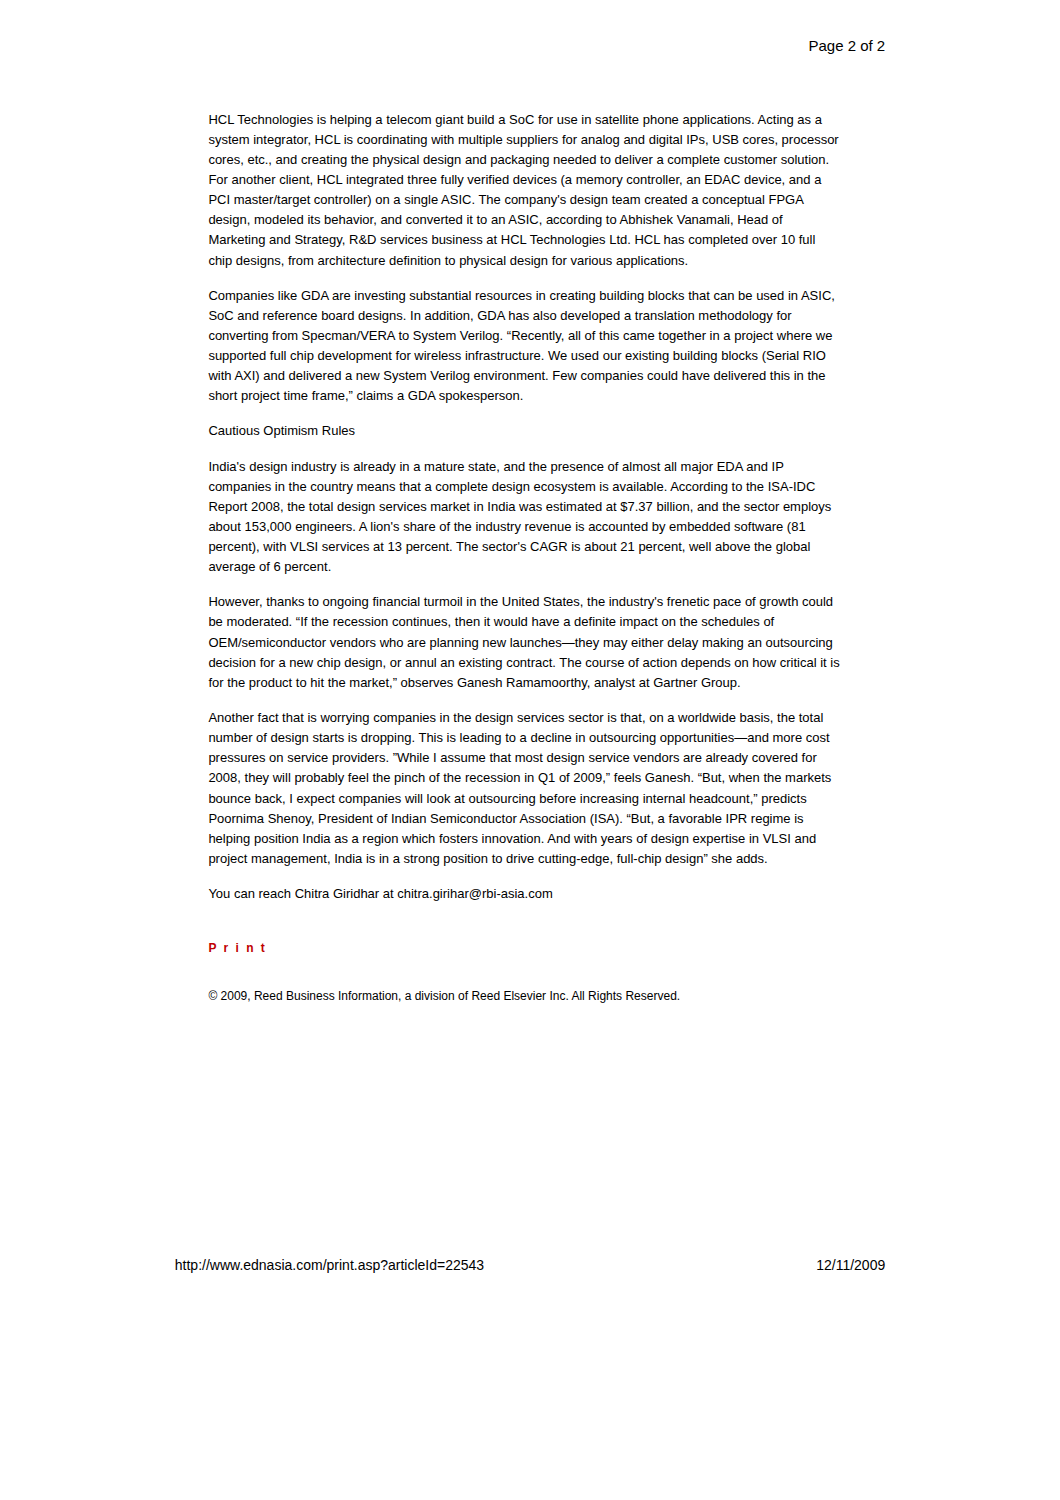Page 2 of 2
HCL Technologies is helping a telecom giant build a SoC for use in satellite phone applications. Acting as a system integrator, HCL is coordinating with multiple suppliers for analog and digital IPs, USB cores, processor cores, etc., and creating the physical design and packaging needed to deliver a complete customer solution. For another client, HCL integrated three fully verified devices (a memory controller, an EDAC device, and a PCI master/target controller) on a single ASIC. The company's design team created a conceptual FPGA design, modeled its behavior, and converted it to an ASIC, according to Abhishek Vanamali, Head of Marketing and Strategy, R&D services business at HCL Technologies Ltd. HCL has completed over 10 full chip designs, from architecture definition to physical design for various applications.
Companies like GDA are investing substantial resources in creating building blocks that can be used in ASIC, SoC and reference board designs. In addition, GDA has also developed a translation methodology for converting from Specman/VERA to System Verilog. “Recently, all of this came together in a project where we supported full chip development for wireless infrastructure. We used our existing building blocks (Serial RIO with AXI) and delivered a new System Verilog environment. Few companies could have delivered this in the short project time frame,” claims a GDA spokesperson.
Cautious Optimism Rules
India's design industry is already in a mature state, and the presence of almost all major EDA and IP companies in the country means that a complete design ecosystem is available. According to the ISA-IDC Report 2008, the total design services market in India was estimated at $7.37 billion, and the sector employs about 153,000 engineers. A lion's share of the industry revenue is accounted by embedded software (81 percent), with VLSI services at 13 percent. The sector's CAGR is about 21 percent, well above the global average of 6 percent.
However, thanks to ongoing financial turmoil in the United States, the industry's frenetic pace of growth could be moderated. “If the recession continues, then it would have a definite impact on the schedules of OEM/semiconductor vendors who are planning new launches—they may either delay making an outsourcing decision for a new chip design, or annul an existing contract. The course of action depends on how critical it is for the product to hit the market,” observes Ganesh Ramamoorthy, analyst at Gartner Group.
Another fact that is worrying companies in the design services sector is that, on a worldwide basis, the total number of design starts is dropping. This is leading to a decline in outsourcing opportunities—and more cost pressures on service providers. ”While I assume that most design service vendors are already covered for 2008, they will probably feel the pinch of the recession in Q1 of 2009,” feels Ganesh. “But, when the markets bounce back, I expect companies will look at outsourcing before increasing internal headcount,” predicts Poornima Shenoy, President of Indian Semiconductor Association (ISA). “But, a favorable IPR regime is helping position India as a region which fosters innovation. And with years of design expertise in VLSI and project management, India is in a strong position to drive cutting-edge, full-chip design” she adds.
You can reach Chitra Giridhar at chitra.girihar@rbi-asia.com
P r i n t
© 2009, Reed Business Information, a division of Reed Elsevier Inc. All Rights Reserved.
http://www.ednasia.com/print.asp?articleId=22543
12/11/2009